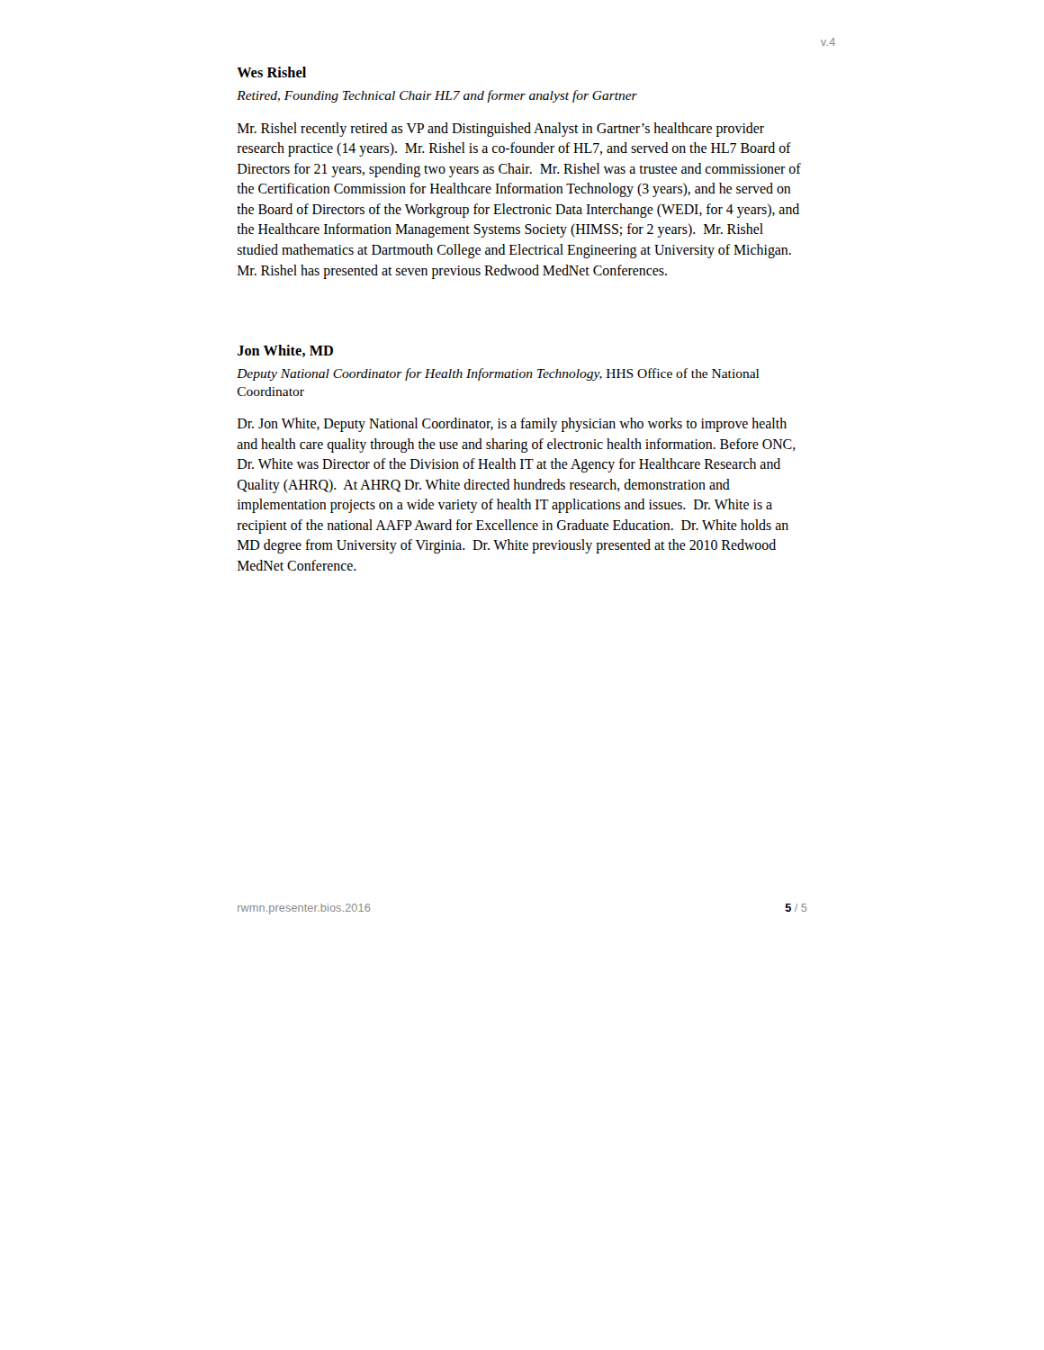v.4
Wes Rishel
Retired, Founding Technical Chair HL7 and former analyst for Gartner
Mr. Rishel recently retired as VP and Distinguished Analyst in Gartner’s healthcare provider research practice (14 years). Mr. Rishel is a co-founder of HL7, and served on the HL7 Board of Directors for 21 years, spending two years as Chair. Mr. Rishel was a trustee and commissioner of the Certification Commission for Healthcare Information Technology (3 years), and he served on the Board of Directors of the Workgroup for Electronic Data Interchange (WEDI, for 4 years), and the Healthcare Information Management Systems Society (HIMSS; for 2 years). Mr. Rishel studied mathematics at Dartmouth College and Electrical Engineering at University of Michigan. Mr. Rishel has presented at seven previous Redwood MedNet Conferences.
Jon White, MD
Deputy National Coordinator for Health Information Technology, HHS Office of the National Coordinator
Dr. Jon White, Deputy National Coordinator, is a family physician who works to improve health and health care quality through the use and sharing of electronic health information. Before ONC, Dr. White was Director of the Division of Health IT at the Agency for Healthcare Research and Quality (AHRQ). At AHRQ Dr. White directed hundreds research, demonstration and implementation projects on a wide variety of health IT applications and issues. Dr. White is a recipient of the national AAFP Award for Excellence in Graduate Education. Dr. White holds an MD degree from University of Virginia. Dr. White previously presented at the 2010 Redwood MedNet Conference.
rwmn.presenter.bios.2016 5 / 5